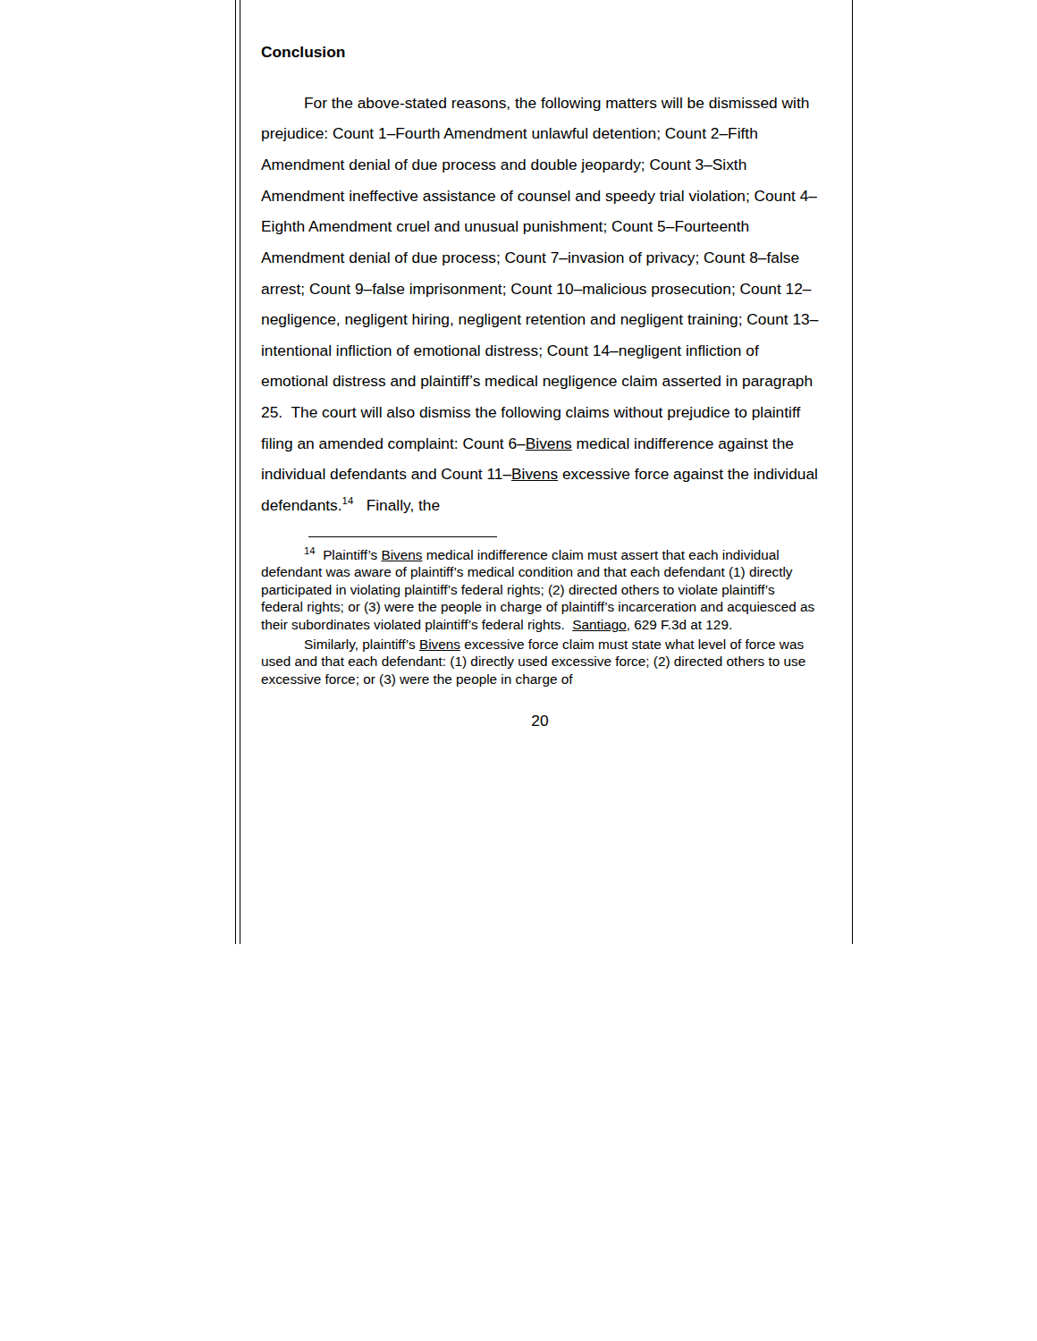Conclusion
For the above-stated reasons, the following matters will be dismissed with prejudice: Count 1–Fourth Amendment unlawful detention; Count 2–Fifth Amendment denial of due process and double jeopardy; Count 3–Sixth Amendment ineffective assistance of counsel and speedy trial violation; Count 4–Eighth Amendment cruel and unusual punishment; Count 5–Fourteenth Amendment denial of due process; Count 7–invasion of privacy; Count 8–false arrest; Count 9–false imprisonment; Count 10–malicious prosecution; Count 12–negligence, negligent hiring, negligent retention and negligent training; Count 13–intentional infliction of emotional distress; Count 14–negligent infliction of emotional distress and plaintiff’s medical negligence claim asserted in paragraph 25. The court will also dismiss the following claims without prejudice to plaintiff filing an amended complaint: Count 6–Bivens medical indifference against the individual defendants and Count 11–Bivens excessive force against the individual defendants.14 Finally, the
14 Plaintiff’s Bivens medical indifference claim must assert that each individual defendant was aware of plaintiff’s medical condition and that each defendant (1) directly participated in violating plaintiff’s federal rights; (2) directed others to violate plaintiff’s federal rights; or (3) were the people in charge of plaintiff’s incarceration and acquiesced as their subordinates violated plaintiff’s federal rights. Santiago, 629 F.3d at 129.
Similarly, plaintiff’s Bivens excessive force claim must state what level of force was used and that each defendant: (1) directly used excessive force; (2) directed others to use excessive force; or (3) were the people in charge of
20